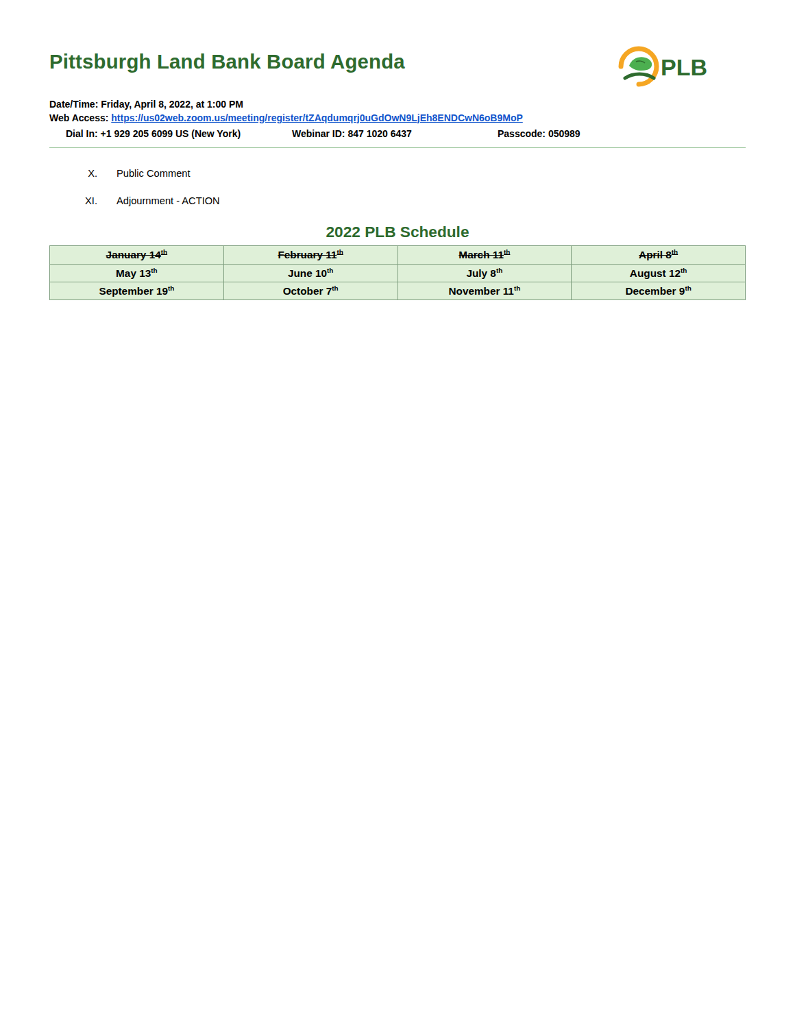Pittsburgh Land Bank Board Agenda
PLB
Date/Time: Friday, April 8, 2022, at 1:00 PM
Web Access: https://us02web.zoom.us/meeting/register/tZAqdumqrj0uGdOwN9LjEh8ENDCwN6oB9MoP
Dial In: +1 929 205 6099 US (New York) Webinar ID: 847 1020 6437 Passcode: 050989
X. Public Comment
XI. Adjournment - ACTION
2022 PLB Schedule
| January 14 th | February 11 th | March 11 th | April 8 th |
| May 13 th | June 10 th | July 8 th | August 12 th |
| September 19 th | October 7 th | November 11 th | December 9 th |